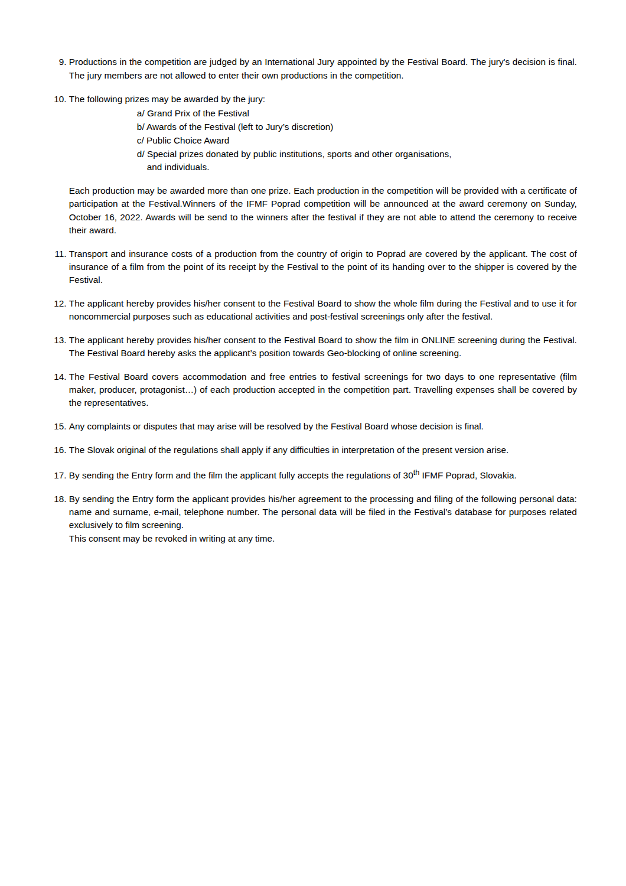Productions in the competition are judged by an International Jury appointed by the Festival Board. The jury's decision is final. The jury members are not allowed to enter their own productions in the competition.
The following prizes may be awarded by the jury:
a/ Grand Prix of the Festival
b/ Awards of the Festival (left to Jury’s discretion)
c/ Public Choice Award
d/ Special prizes donated by public institutions, sports and other organisations,and individuals.
Each production may be awarded more than one prize. Each production in the competition will be provided with a certificate of participation at the Festival.Winners of the IFMF Poprad competition will be announced at the award ceremony on Sunday, October 16, 2022. Awards will be send to the winners after the festival if they are not able to attend the ceremony to receive their award.
Transport and insurance costs of a production from the country of origin to Poprad are covered by the applicant. The cost of insurance of a film from the point of its receipt by the Festival to the point of its handing over to the shipper is covered by the Festival.
The applicant hereby provides his/her consent to the Festival Board to show the whole film during the Festival and to use it for noncommercial purposes such as educational activities and post-festival screenings only after the festival.
The applicant hereby provides his/her consent to the Festival Board to show the film in ONLINE screening during the Festival. The Festival Board hereby asks the applicant’s position towards Geo-blocking of online screening.
The Festival Board covers accommodation and free entries to festival screenings for two days to one representative (film maker, producer, protagonist…) of each production accepted in the competition part. Travelling expenses shall be covered by the representatives.
Any complaints or disputes that may arise will be resolved by the Festival Board whose decision is final.
The Slovak original of the regulations shall apply if any difficulties in interpretation of the present version arise.
By sending the Entry form and the film the applicant fully accepts the regulations of 30th IFMF Poprad, Slovakia.
By sending the Entry form the applicant provides his/her agreement to the processing and filing of the following personal data: name and surname, e-mail, telephone number. The personal data will be filed in the Festival’s database for purposes related exclusively to film screening. This consent may be revoked in writing at any time.